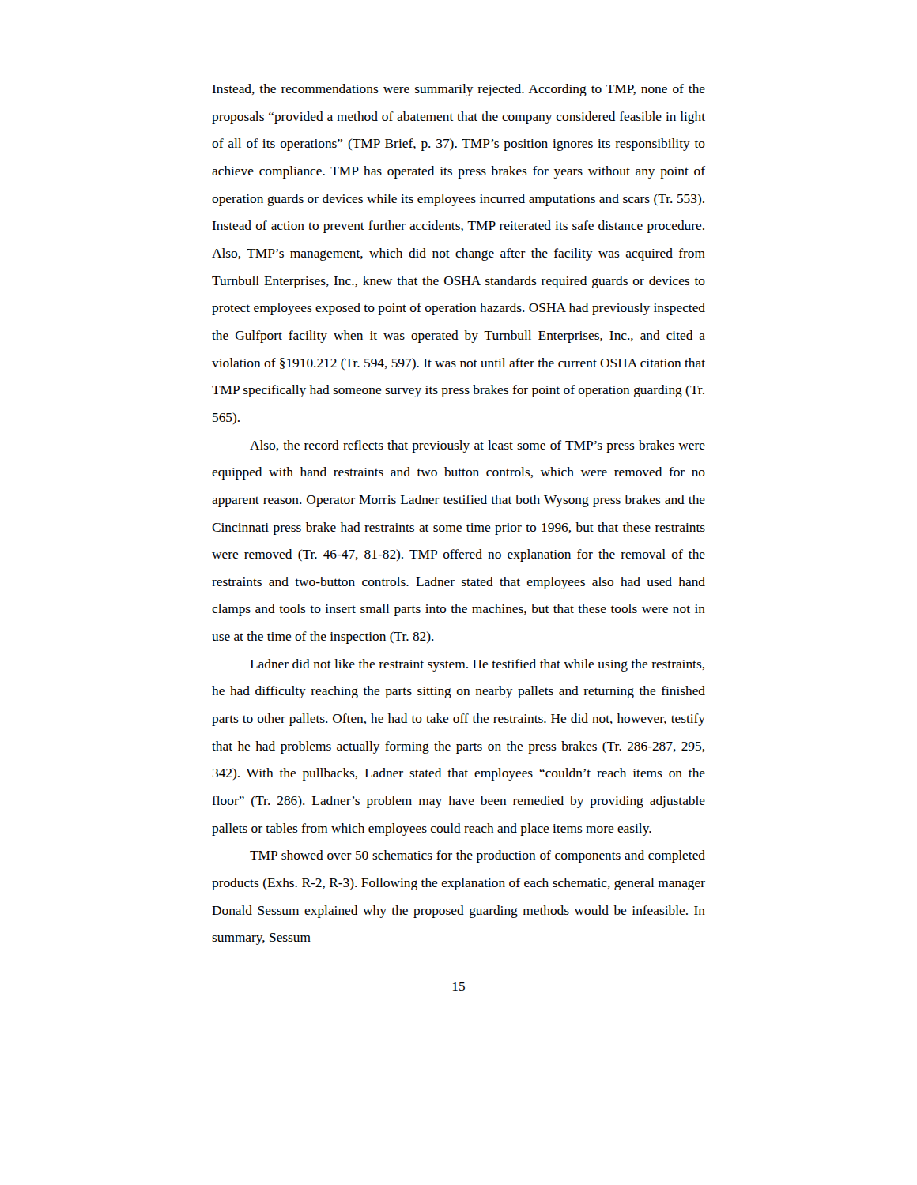Instead, the recommendations were summarily rejected. According to TMP, none of the proposals “provided a method of abatement that the company considered feasible in light of all of its operations” (TMP Brief, p. 37). TMP’s position ignores its responsibility to achieve compliance. TMP has operated its press brakes for years without any point of operation guards or devices while its employees incurred amputations and scars (Tr. 553). Instead of action to prevent further accidents, TMP reiterated its safe distance procedure. Also, TMP’s management, which did not change after the facility was acquired from Turnbull Enterprises, Inc., knew that the OSHA standards required guards or devices to protect employees exposed to point of operation hazards. OSHA had previously inspected the Gulfport facility when it was operated by Turnbull Enterprises, Inc., and cited a violation of §1910.212 (Tr. 594, 597). It was not until after the current OSHA citation that TMP specifically had someone survey its press brakes for point of operation guarding (Tr. 565).
Also, the record reflects that previously at least some of TMP’s press brakes were equipped with hand restraints and two button controls, which were removed for no apparent reason. Operator Morris Ladner testified that both Wysong press brakes and the Cincinnati press brake had restraints at some time prior to 1996, but that these restraints were removed (Tr. 46-47, 81-82). TMP offered no explanation for the removal of the restraints and two-button controls. Ladner stated that employees also had used hand clamps and tools to insert small parts into the machines, but that these tools were not in use at the time of the inspection (Tr. 82).
Ladner did not like the restraint system. He testified that while using the restraints, he had difficulty reaching the parts sitting on nearby pallets and returning the finished parts to other pallets. Often, he had to take off the restraints. He did not, however, testify that he had problems actually forming the parts on the press brakes (Tr. 286-287, 295, 342). With the pullbacks, Ladner stated that employees “couldn’t reach items on the floor” (Tr. 286). Ladner’s problem may have been remedied by providing adjustable pallets or tables from which employees could reach and place items more easily.
TMP showed over 50 schematics for the production of components and completed products (Exhs. R-2, R-3). Following the explanation of each schematic, general manager Donald Sessum explained why the proposed guarding methods would be infeasible. In summary, Sessum
15